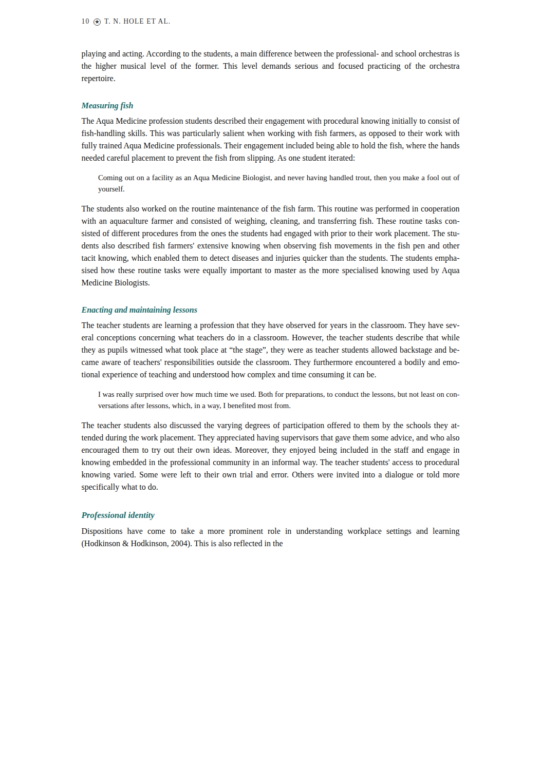10★T. N. HOLE ET AL.
playing and acting. According to the students, a main difference between the professional- and school orchestras is the higher musical level of the former. This level demands serious and focused practicing of the orchestra repertoire.
Measuring fish
The Aqua Medicine profession students described their engagement with procedural knowing initially to consist of fish-handling skills. This was particularly salient when working with fish farmers, as opposed to their work with fully trained Aqua Medicine professionals. Their engagement included being able to hold the fish, where the hands needed careful placement to prevent the fish from slipping. As one student iterated:
Coming out on a facility as an Aqua Medicine Biologist, and never having handled trout, then you make a fool out of yourself.
The students also worked on the routine maintenance of the fish farm. This routine was performed in cooperation with an aquaculture farmer and consisted of weighing, cleaning, and transferring fish. These routine tasks consisted of different procedures from the ones the students had engaged with prior to their work placement. The students also described fish farmers' extensive knowing when observing fish movements in the fish pen and other tacit knowing, which enabled them to detect diseases and injuries quicker than the students. The students emphasised how these routine tasks were equally important to master as the more specialised knowing used by Aqua Medicine Biologists.
Enacting and maintaining lessons
The teacher students are learning a profession that they have observed for years in the classroom. They have several conceptions concerning what teachers do in a classroom. However, the teacher students describe that while they as pupils witnessed what took place at “the stage”, they were as teacher students allowed backstage and became aware of teachers' responsibilities outside the classroom. They furthermore encountered a bodily and emotional experience of teaching and understood how complex and time consuming it can be.
I was really surprised over how much time we used. Both for preparations, to conduct the lessons, but not least on conversations after lessons, which, in a way, I benefited most from.
The teacher students also discussed the varying degrees of participation offered to them by the schools they attended during the work placement. They appreciated having supervisors that gave them some advice, and who also encouraged them to try out their own ideas. Moreover, they enjoyed being included in the staff and engage in knowing embedded in the professional community in an informal way. The teacher students' access to procedural knowing varied. Some were left to their own trial and error. Others were invited into a dialogue or told more specifically what to do.
Professional identity
Dispositions have come to take a more prominent role in understanding workplace settings and learning (Hodkinson & Hodkinson, 2004). This is also reflected in the